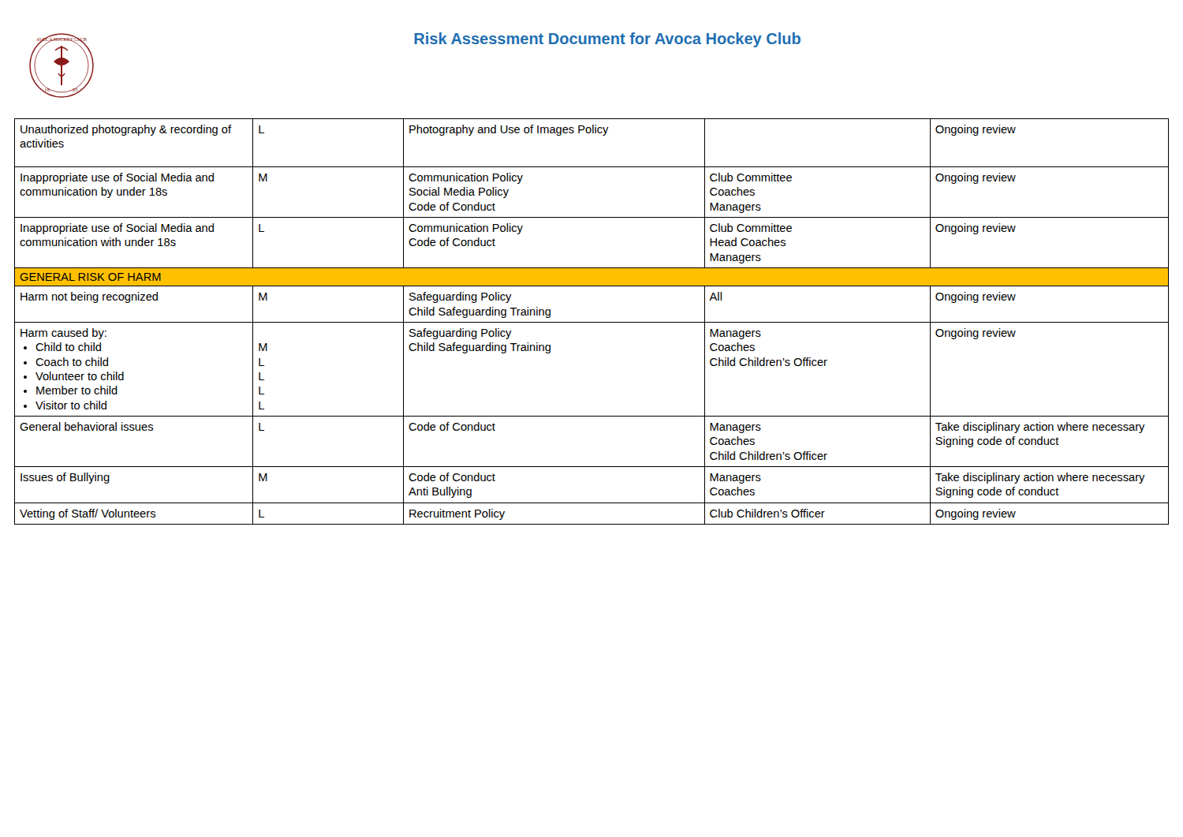AVOCA HOCKEY CLUB 18 95
Risk Assessment Document for Avoca Hockey Club
| Unauthorized photography & recording of activities | L | Photography and Use of Images Policy | | Ongoing review |
| Inappropriate use of Social Media and communication by under 18s | M | Communication Policy Social Media Policy Code of Conduct | Club Committee Coaches Managers | Ongoing review |
| Inappropriate use of Social Media and communication with under 18s | L | Communication Policy Code of Conduct | Club Committee Head Coaches Managers | Ongoing review |
| GENERAL RISK OF HARM |
| Harm not being recognized | M | Safeguarding Policy Child Safeguarding Training | All | Ongoing review |
| Harm caused by: Child to child Coach to child Volunteer to child Member to child Visitor to child | M L L L L | Safeguarding Policy Child Safeguarding Training | Managers Coaches Child Children’s Officer | Ongoing review |
| General behavioral issues | L | Code of Conduct | Managers Coaches Child Children’s Officer | Take disciplinary action where necessary Signing code of conduct |
| Issues of Bullying | M | Code of Conduct Anti Bullying | Managers Coaches | Take disciplinary action where necessary Signing code of conduct |
| Vetting of Staff/ Volunteers | L | Recruitment Policy | Club Children’s Officer | Ongoing review |